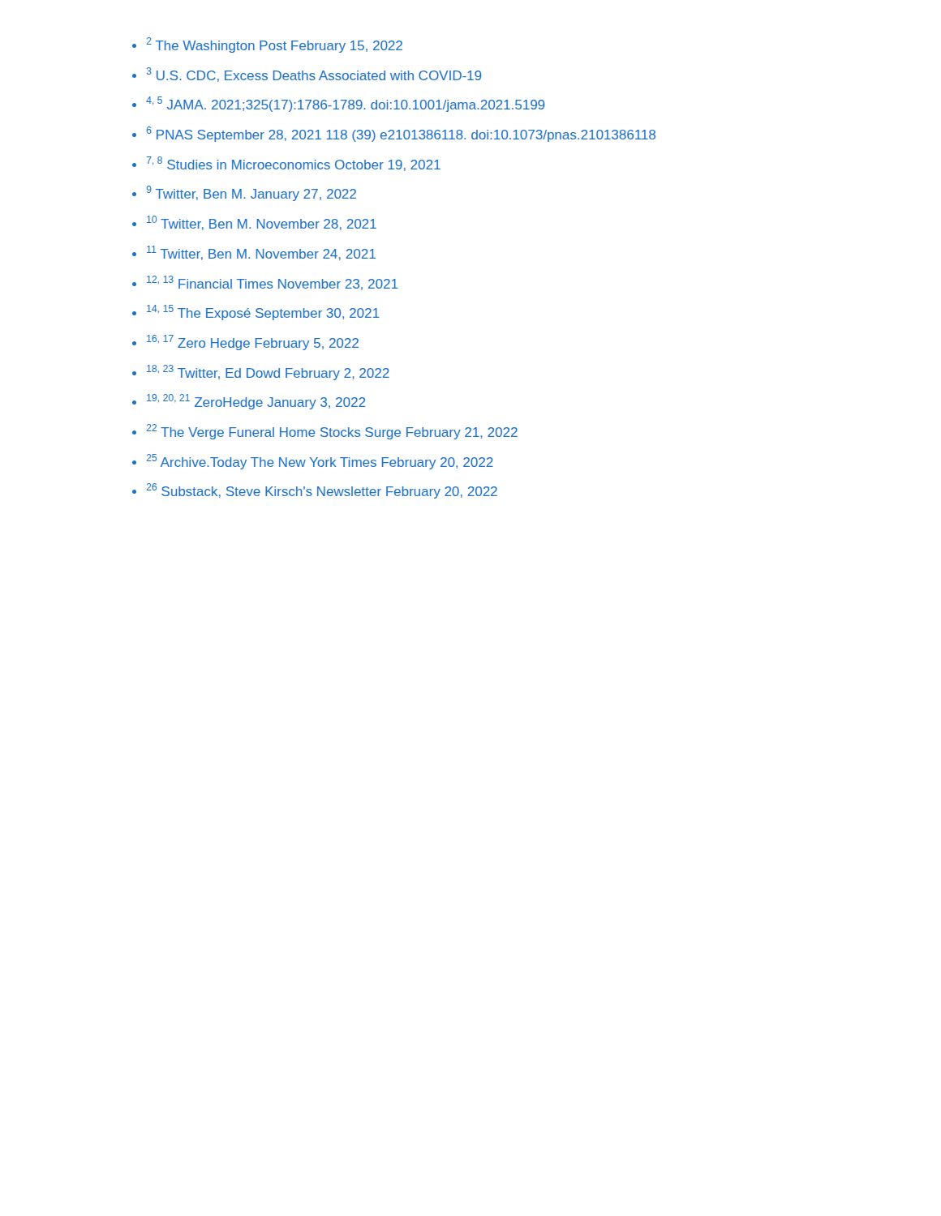2 The Washington Post February 15, 2022
3 U.S. CDC, Excess Deaths Associated with COVID-19
4, 5 JAMA. 2021;325(17):1786-1789. doi:10.1001/jama.2021.5199
6 PNAS September 28, 2021 118 (39) e2101386118. doi:10.1073/pnas.2101386118
7, 8 Studies in Microeconomics October 19, 2021
9 Twitter, Ben M. January 27, 2022
10 Twitter, Ben M. November 28, 2021
11 Twitter, Ben M. November 24, 2021
12, 13 Financial Times November 23, 2021
14, 15 The Exposé September 30, 2021
16, 17 Zero Hedge February 5, 2022
18, 23 Twitter, Ed Dowd February 2, 2022
19, 20, 21 ZeroHedge January 3, 2022
22 The Verge Funeral Home Stocks Surge February 21, 2022
25 Archive.Today The New York Times February 20, 2022
26 Substack, Steve Kirsch's Newsletter February 20, 2022